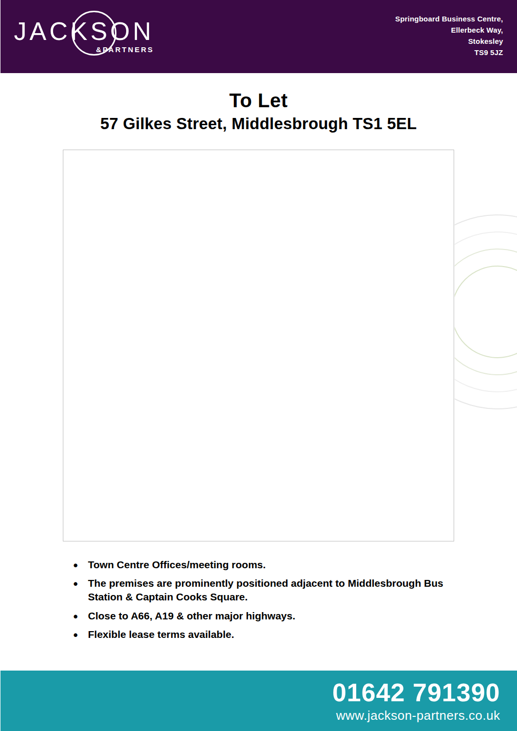JACKSON &PARTNERS
Springboard Business Centre,
Ellerbeck Way,
Stokesley
TS9 5JZ
To Let
57 Gilkes Street, Middlesbrough TS1 5EL
Town Centre Offices/meeting rooms.
The premises are prominently positioned adjacent to Middlesbrough Bus Station & Captain Cooks Square.
Close to A66, A19 & other major highways.
Flexible lease terms available.
01642 791390 www.jackson-partners.co.uk